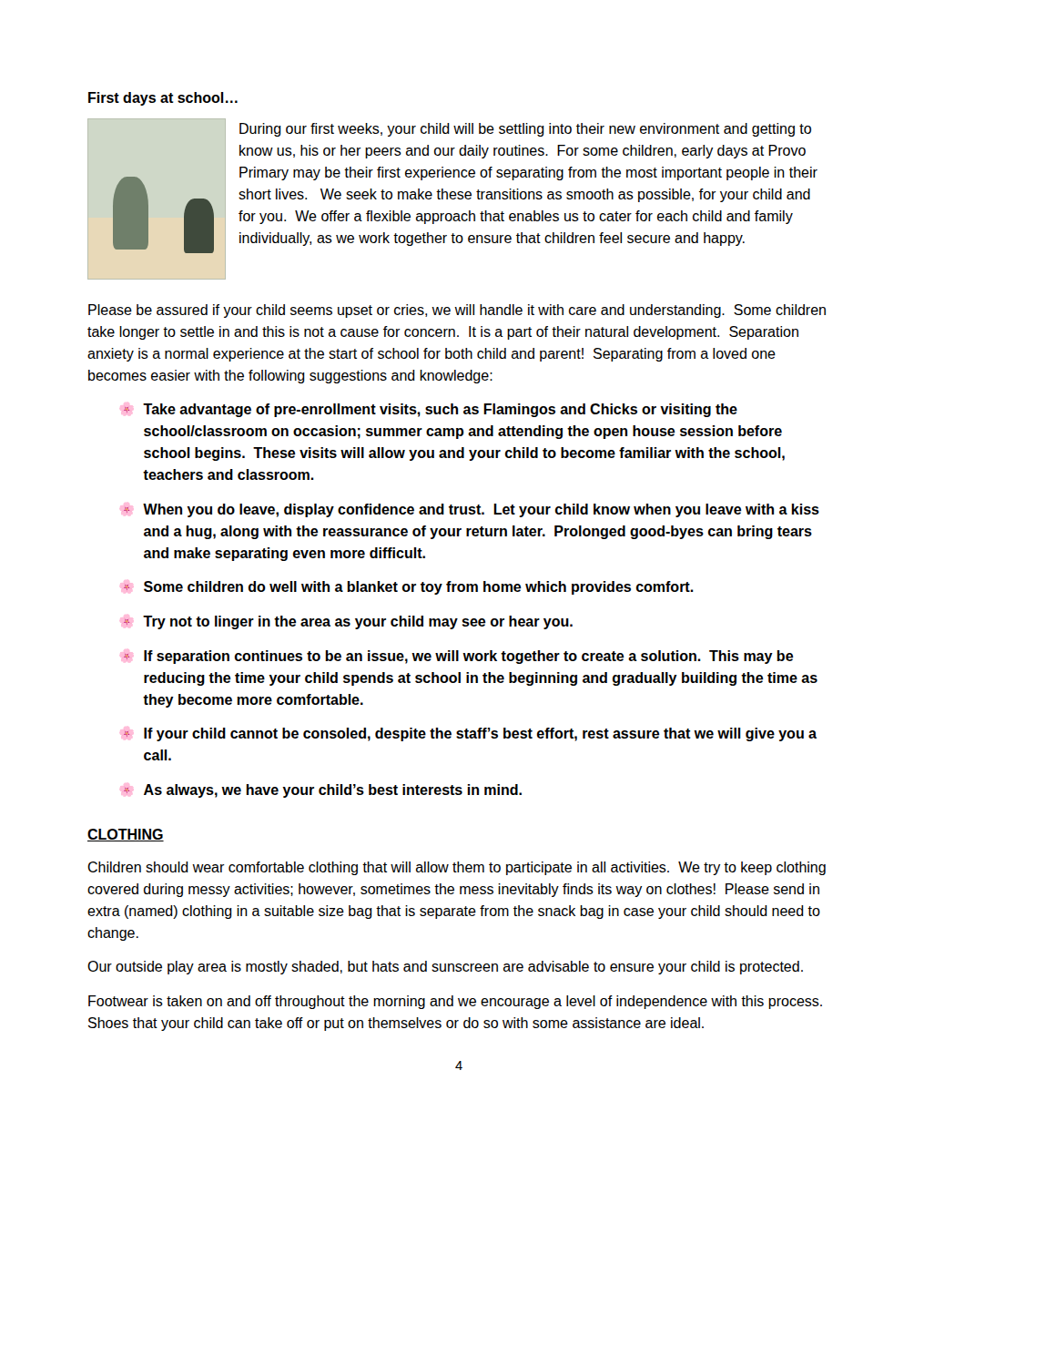First days at school…
During our first weeks, your child will be settling into their new environment and getting to know us, his or her peers and our daily routines. For some children, early days at Provo Primary may be their first experience of separating from the most important people in their short lives. We seek to make these transitions as smooth as possible, for your child and for you. We offer a flexible approach that enables us to cater for each child and family individually, as we work together to ensure that children feel secure and happy.
Please be assured if your child seems upset or cries, we will handle it with care and understanding. Some children take longer to settle in and this is not a cause for concern. It is a part of their natural development. Separation anxiety is a normal experience at the start of school for both child and parent! Separating from a loved one becomes easier with the following suggestions and knowledge:
Take advantage of pre-enrollment visits, such as Flamingos and Chicks or visiting the school/classroom on occasion; summer camp and attending the open house session before school begins. These visits will allow you and your child to become familiar with the school, teachers and classroom.
When you do leave, display confidence and trust. Let your child know when you leave with a kiss and a hug, along with the reassurance of your return later. Prolonged good-byes can bring tears and make separating even more difficult.
Some children do well with a blanket or toy from home which provides comfort.
Try not to linger in the area as your child may see or hear you.
If separation continues to be an issue, we will work together to create a solution. This may be reducing the time your child spends at school in the beginning and gradually building the time as they become more comfortable.
If your child cannot be consoled, despite the staff’s best effort, rest assure that we will give you a call.
As always, we have your child’s best interests in mind.
CLOTHING
Children should wear comfortable clothing that will allow them to participate in all activities. We try to keep clothing covered during messy activities; however, sometimes the mess inevitably finds its way on clothes! Please send in extra (named) clothing in a suitable size bag that is separate from the snack bag in case your child should need to change.
Our outside play area is mostly shaded, but hats and sunscreen are advisable to ensure your child is protected.
Footwear is taken on and off throughout the morning and we encourage a level of independence with this process. Shoes that your child can take off or put on themselves or do so with some assistance are ideal.
4